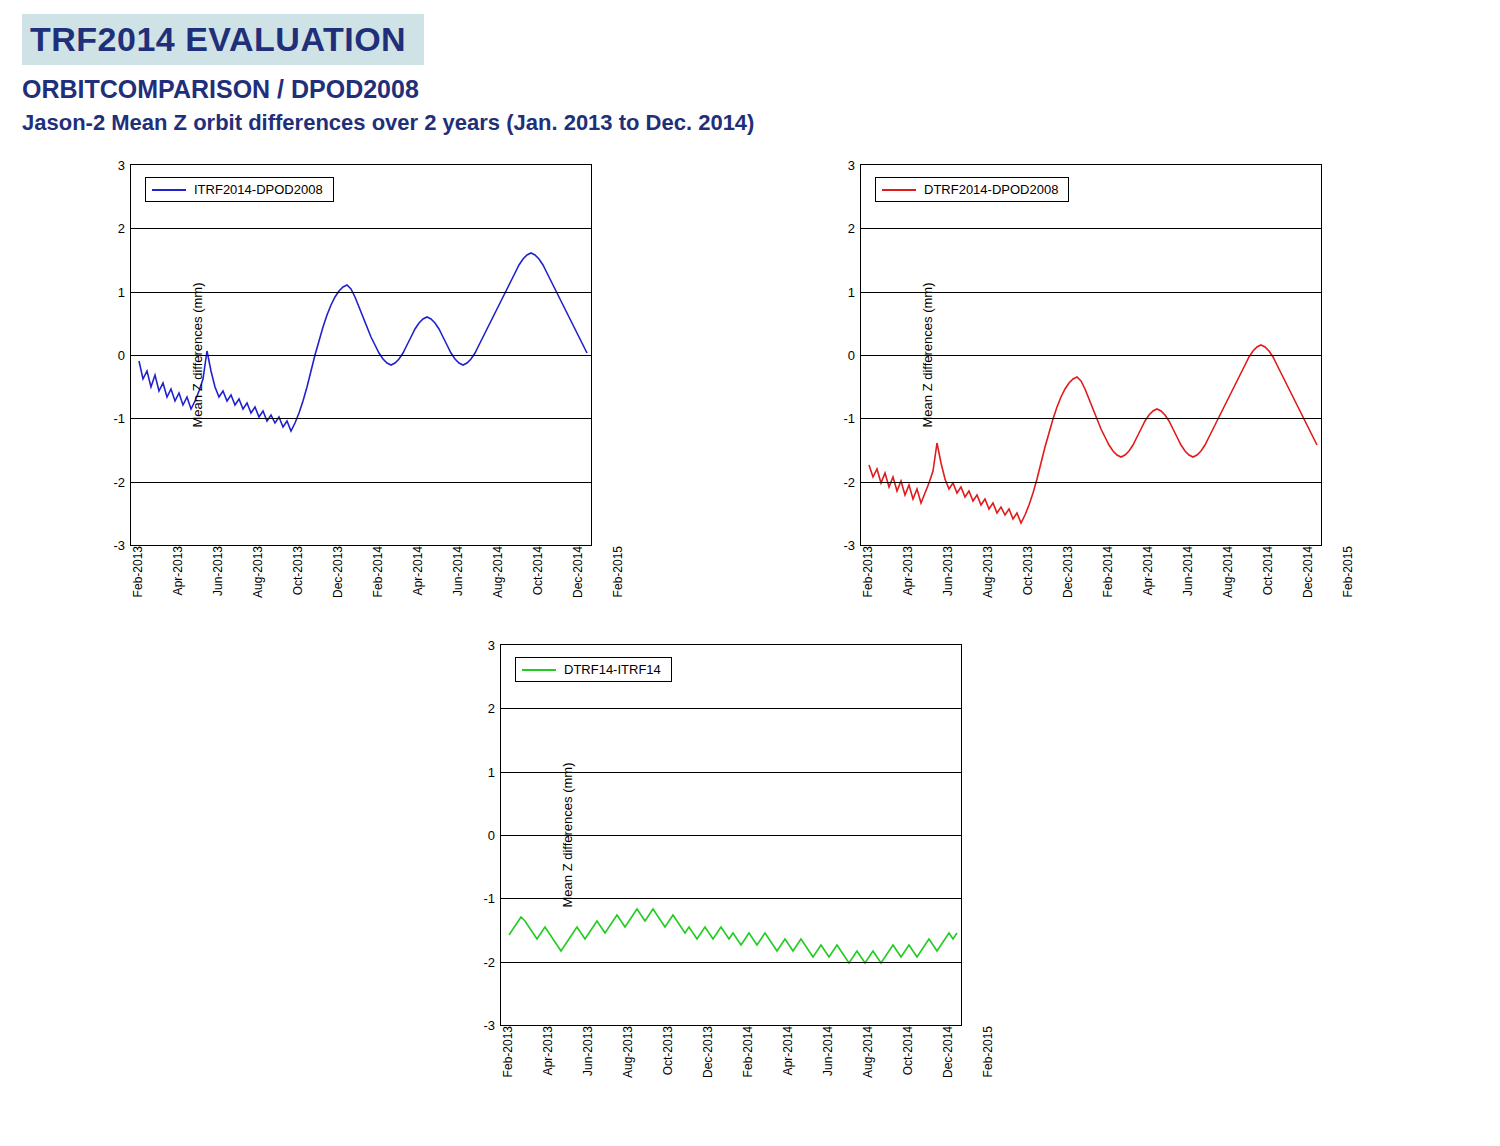TRF2014 EVALUATION
ORBITCOMPARISON / DPOD2008
Jason-2 Mean Z orbit differences over 2 years (Jan. 2013 to Dec. 2014)
Mean Z differences (mm)
3
2
1
0
-1
-2
-3
ITRF2014-DPOD2008
Feb-2013
Apr-2013
Jun-2013
Aug-2013
Oct-2013
Dec-2013
Feb-2014
Apr-2014
Jun-2014
Aug-2014
Oct-2014
Dec-2014
Feb-2015
Mean Z differences (mm)
3
2
1
0
-1
-2
-3
DTRF2014-DPOD2008
Feb-2013
Apr-2013
Jun-2013
Aug-2013
Oct-2013
Dec-2013
Feb-2014
Apr-2014
Jun-2014
Aug-2014
Oct-2014
Dec-2014
Feb-2015
Mean Z differences (mm)
3
2
1
0
-1
-2
-3
DTRF14-ITRF14
Feb-2013
Apr-2013
Jun-2013
Aug-2013
Oct-2013
Dec-2013
Feb-2014
Apr-2014
Jun-2014
Aug-2014
Oct-2014
Dec-2014
Feb-2015